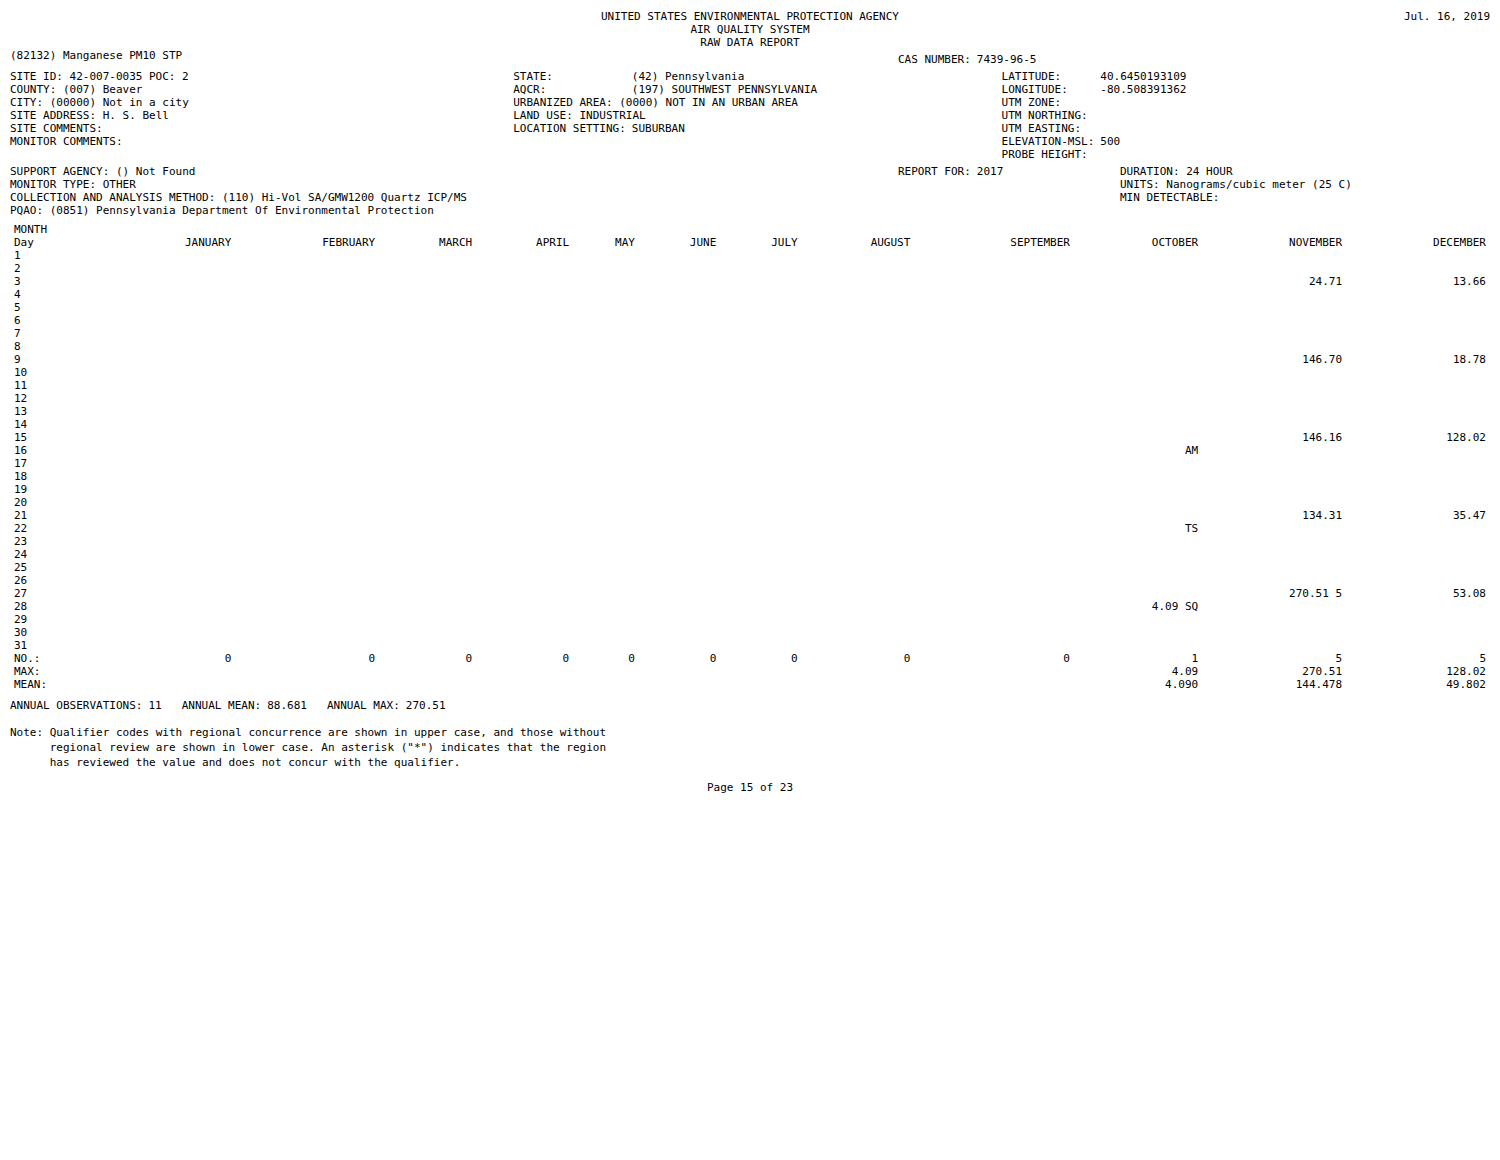| | UNITED STATES ENVIRONMENTAL PROTECTION AGENCY AIR QUALITY SYSTEM RAW DATA REPORT | Jul. 16, 2019 |
| (82132) Manganese PM10 STP | / CAS NUMBER: / 7439-96-5 / |
| / SITE ID: 42-007-0035 / POC: 2 / / COUNTY: (007) Beaver / / CITY: (00000) Not in a city / / SITE ADDRESS: H. S. Bell / / SITE COMMENTS: / / MONITOR COMMENTS: / | / STATE: / (42) Pennsylvania / / AQCR: / (197) SOUTHWEST PENNSYLVANIA / / URBANIZED AREA: (0000) NOT IN AN URBAN AREA / / LAND USE: INDUSTRIAL / / LOCATION SETTING: / SUBURBAN / | / LATITUDE: / 40.6450193109 / / LONGITUDE: / -80.508391362 / / UTM ZONE: / / / UTM NORTHING: / / / UTM EASTING: / / / ELEVATION-MSL: / 500 / / PROBE HEIGHT: / / |
| / SUPPORT AGENCY: () Not Found / / MONITOR TYPE: OTHER / / COLLECTION AND ANALYSIS METHOD: (110) Hi-Vol SA/GMW1200 Quartz ICP/MS / / PQAO: (0851) Pennsylvania Department Of Environmental Protection / | / REPORT FOR: / 2017 / | / DURATION: 24 HOUR / / UNITS: Nanograms/cubic meter (25 C) / / MIN DETECTABLE: / |
| MONTH | |
| --- | --- |
| Day | JANUARY | FEBRUARY | MARCH | APRIL | MAY | JUNE | JULY | AUGUST | SEPTEMBER | OCTOBER | NOVEMBER | DECEMBER |
| 1 | | | | | | | | | | | | |
| 2 | | | | | | | | | | | | |
| 3 | | | | | | | | | | | 24.71 | 13.66 |
| 4 | | | | | | | | | | | | |
| 5 | | | | | | | | | | | | |
| 6 | | | | | | | | | | | | |
| 7 | | | | | | | | | | | | |
| 8 | | | | | | | | | | | | |
| 9 | | | | | | | | | | | 146.70 | 18.78 |
| 10 | | | | | | | | | | | | |
| 11 | | | | | | | | | | | | |
| 12 | | | | | | | | | | | | |
| 13 | | | | | | | | | | | | |
| 14 | | | | | | | | | | | | |
| 15 | | | | | | | | | | | 146.16 | 128.02 |
| 16 | | | | | | | | | | AM | | |
| 17 | | | | | | | | | | | | |
| 18 | | | | | | | | | | | | |
| 19 | | | | | | | | | | | | |
| 20 | | | | | | | | | | | | |
| 21 | | | | | | | | | | | 134.31 | 35.47 |
| 22 | | | | | | | | | | TS | | |
| 23 | | | | | | | | | | | | |
| 24 | | | | | | | | | | | | |
| 25 | | | | | | | | | | | | |
| 26 | | | | | | | | | | | | |
| 27 | | | | | | | | | | | 270.51 5 | 53.08 |
| 28 | | | | | | | | | | 4.09 SQ | | |
| 29 | | | | | | | | | | | | |
| 30 | | | | | | | | | | | | |
| 31 | | | | | | | | | | | | |
| NO.: | 0 | 0 | 0 | 0 | 0 | 0 | 0 | 0 | 0 | 1 | 5 | 5 |
| MAX: | | | | | | | | | | 4.09 | 270.51 | 128.02 |
| MEAN: | | | | | | | | | | 4.090 | 144.478 | 49.802 |
| ANNUAL OBSERVATIONS: | 11 | ANNUAL MEAN: | 88.681 | ANNUAL MAX: | 270.51 |
Note: Qualifier codes with regional concurrence are shown in upper case, and those without
regional review are shown in lower case. An asterisk ("*") indicates that the region
has reviewed the value and does not concur with the qualifier.
Page 15 of 23